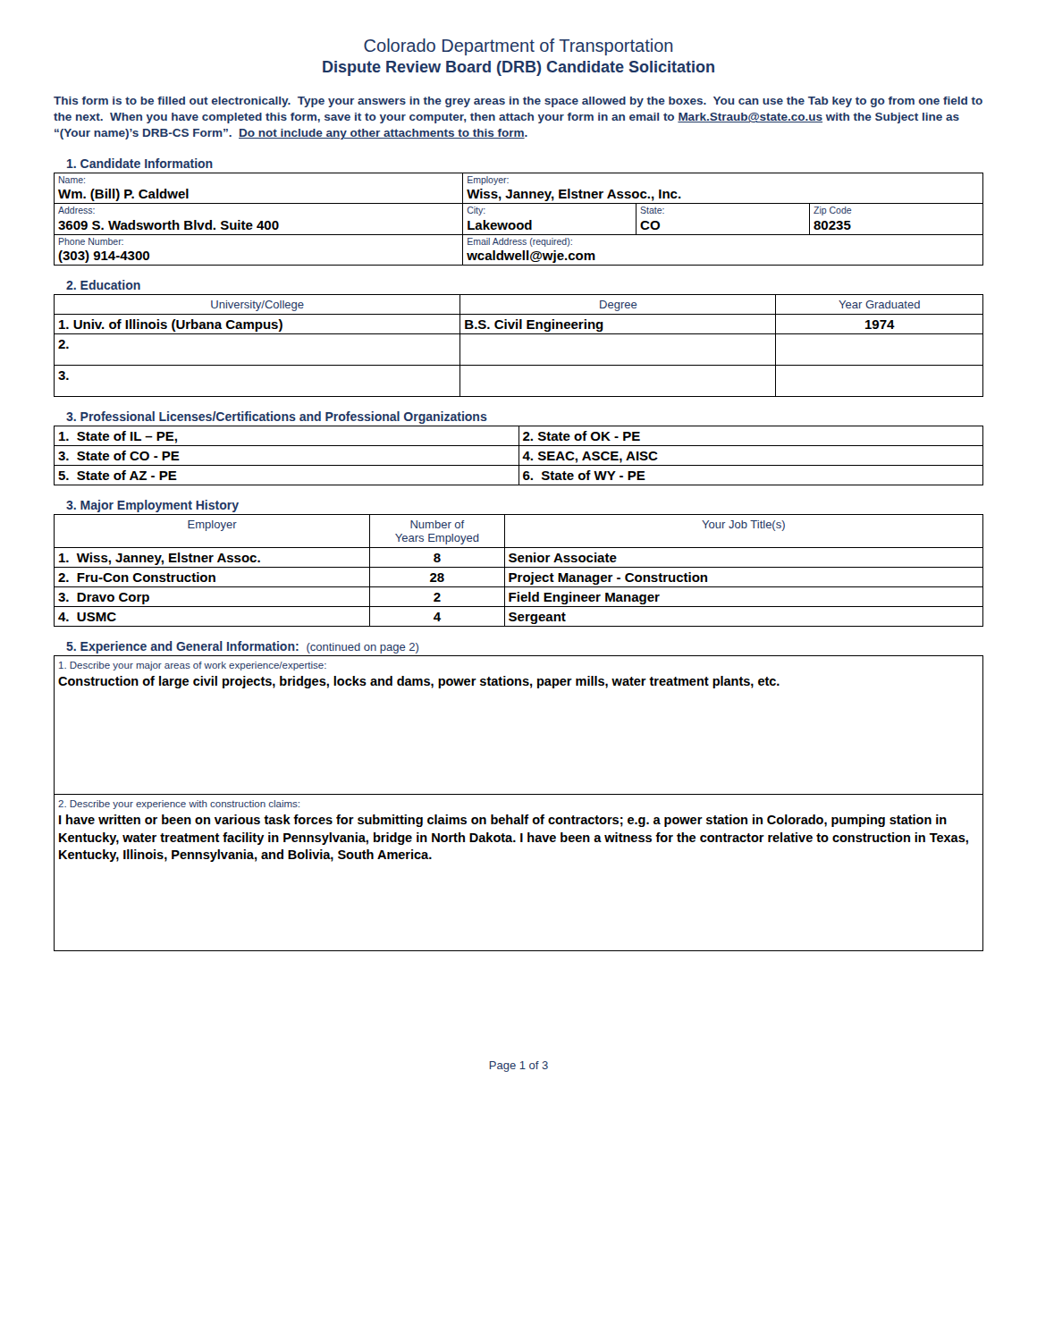Colorado Department of Transportation
Dispute Review Board (DRB) Candidate Solicitation
This form is to be filled out electronically. Type your answers in the grey areas in the space allowed by the boxes. You can use the Tab key to go from one field to the next. When you have completed this form, save it to your computer, then attach your form in an email to Mark.Straub@state.co.us with the Subject line as “(Your name)’s DRB-CS Form”. Do not include any other attachments to this form.
1. Candidate Information
| Name: Wm. (Bill) P. Caldwel | Employer: Wiss, Janney, Elstner Assoc., Inc. |
| Address: 3609 S. Wadsworth Blvd. Suite 400 | City: Lakewood | State: CO | Zip Code 80235 |
| Phone Number: (303) 914-4300 | Email Address (required): wcaldwell@wje.com |
2. Education
| University/College | Degree | Year Graduated |
| --- | --- | --- |
| 1. Univ. of Illinois (Urbana Campus) | B.S. Civil Engineering | 1974 |
| 2. | | |
| 3. | | |
3. Professional Licenses/Certifications and Professional Organizations
| 1. State of IL – PE, | 2. State of OK - PE |
| 3. State of CO - PE | 4. SEAC, ASCE, AISC |
| 5. State of AZ - PE | 6. State of WY - PE |
3. Major Employment History
| Employer | Number of Years Employed | Your Job Title(s) |
| --- | --- | --- |
| 1. Wiss, Janney, Elstner Assoc. | 8 | Senior Associate |
| 2. Fru-Con Construction | 28 | Project Manager - Construction |
| 3. Dravo Corp | 2 | Field Engineer Manager |
| 4. USMC | 4 | Sergeant |
5. Experience and General Information: (continued on page 2)
| 1. Describe your major areas of work experience/expertise: Construction of large civil projects, bridges, locks and dams, power stations, paper mills, water treatment plants, etc. |
| 2. Describe your experience with construction claims: I have written or been on various task forces for submitting claims on behalf of contractors; e.g. a power station in Colorado, pumping station in Kentucky, water treatment facility in Pennsylvania, bridge in North Dakota. I have been a witness for the contractor relative to construction in Texas, Kentucky, Illinois, Pennsylvania, and Bolivia, South America. |
Page 1 of 3